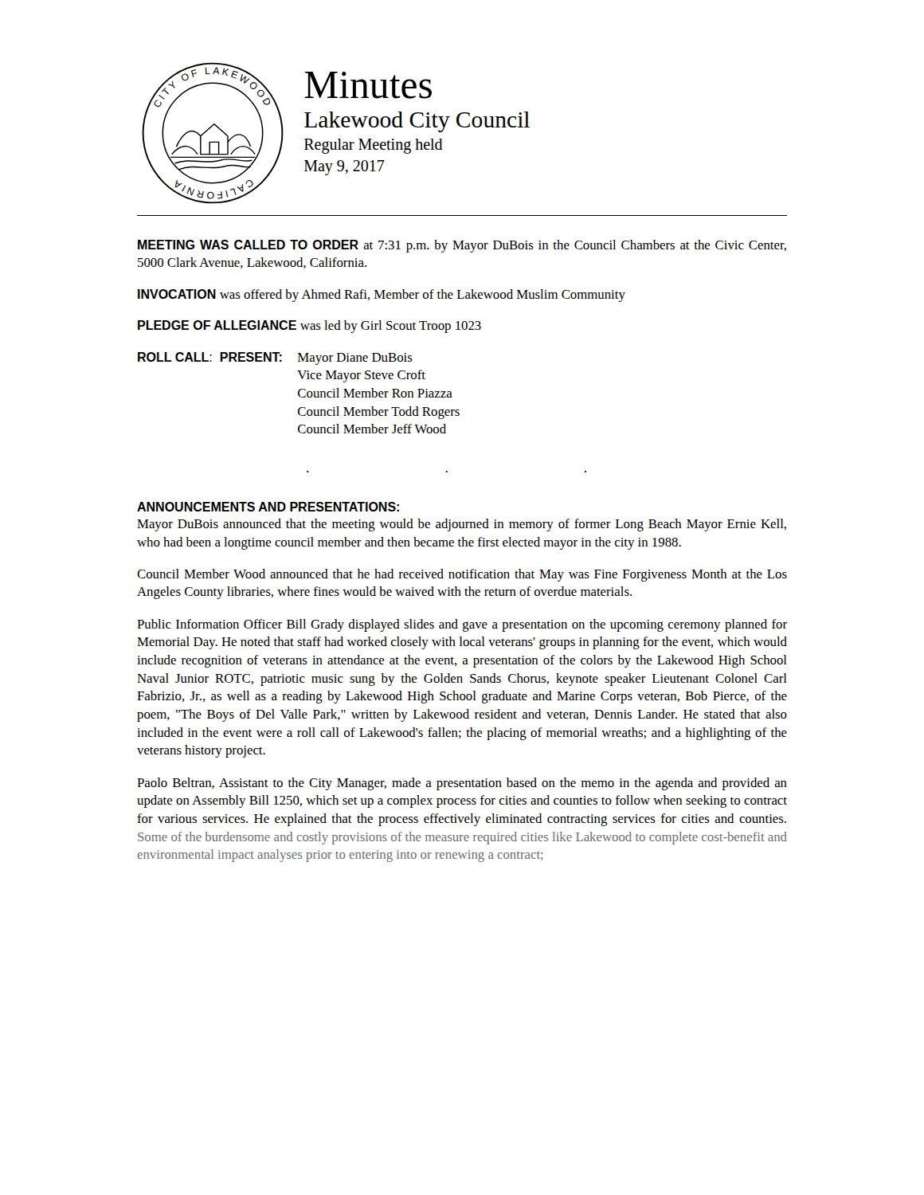CITY OF LAKEWOOD CALIFORNIA
Minutes
Lakewood City Council
Regular Meeting held
May 9, 2017
MEETING WAS CALLED TO ORDER at 7:31 p.m. by Mayor DuBois in the Council Chambers at the Civic Center, 5000 Clark Avenue, Lakewood, California.
INVOCATION was offered by Ahmed Rafi, Member of the Lakewood Muslim Community
PLEDGE OF ALLEGIANCE was led by Girl Scout Troop 1023
| ROLL CALL : PRESENT: | Mayor Diane DuBois Vice Mayor Steve Croft Council Member Ron Piazza Council Member Todd Rogers Council Member Jeff Wood |
. . .
ANNOUNCEMENTS AND PRESENTATIONS:
Mayor DuBois announced that the meeting would be adjourned in memory of former Long Beach Mayor Ernie Kell, who had been a longtime council member and then became the first elected mayor in the city in 1988.
Council Member Wood announced that he had received notification that May was Fine Forgiveness Month at the Los Angeles County libraries, where fines would be waived with the return of overdue materials.
Public Information Officer Bill Grady displayed slides and gave a presentation on the upcoming ceremony planned for Memorial Day. He noted that staff had worked closely with local veterans' groups in planning for the event, which would include recognition of veterans in attendance at the event, a presentation of the colors by the Lakewood High School Naval Junior ROTC, patriotic music sung by the Golden Sands Chorus, keynote speaker Lieutenant Colonel Carl Fabrizio, Jr., as well as a reading by Lakewood High School graduate and Marine Corps veteran, Bob Pierce, of the poem, "The Boys of Del Valle Park," written by Lakewood resident and veteran, Dennis Lander. He stated that also included in the event were a roll call of Lakewood's fallen; the placing of memorial wreaths; and a highlighting of the veterans history project.
Paolo Beltran, Assistant to the City Manager, made a presentation based on the memo in the agenda and provided an update on Assembly Bill 1250, which set up a complex process for cities and counties to follow when seeking to contract for various services. He explained that the process effectively eliminated contracting services for cities and counties. Some of the burdensome and costly provisions of the measure required cities like Lakewood to complete cost-benefit and environmental impact analyses prior to entering into or renewing a contract;